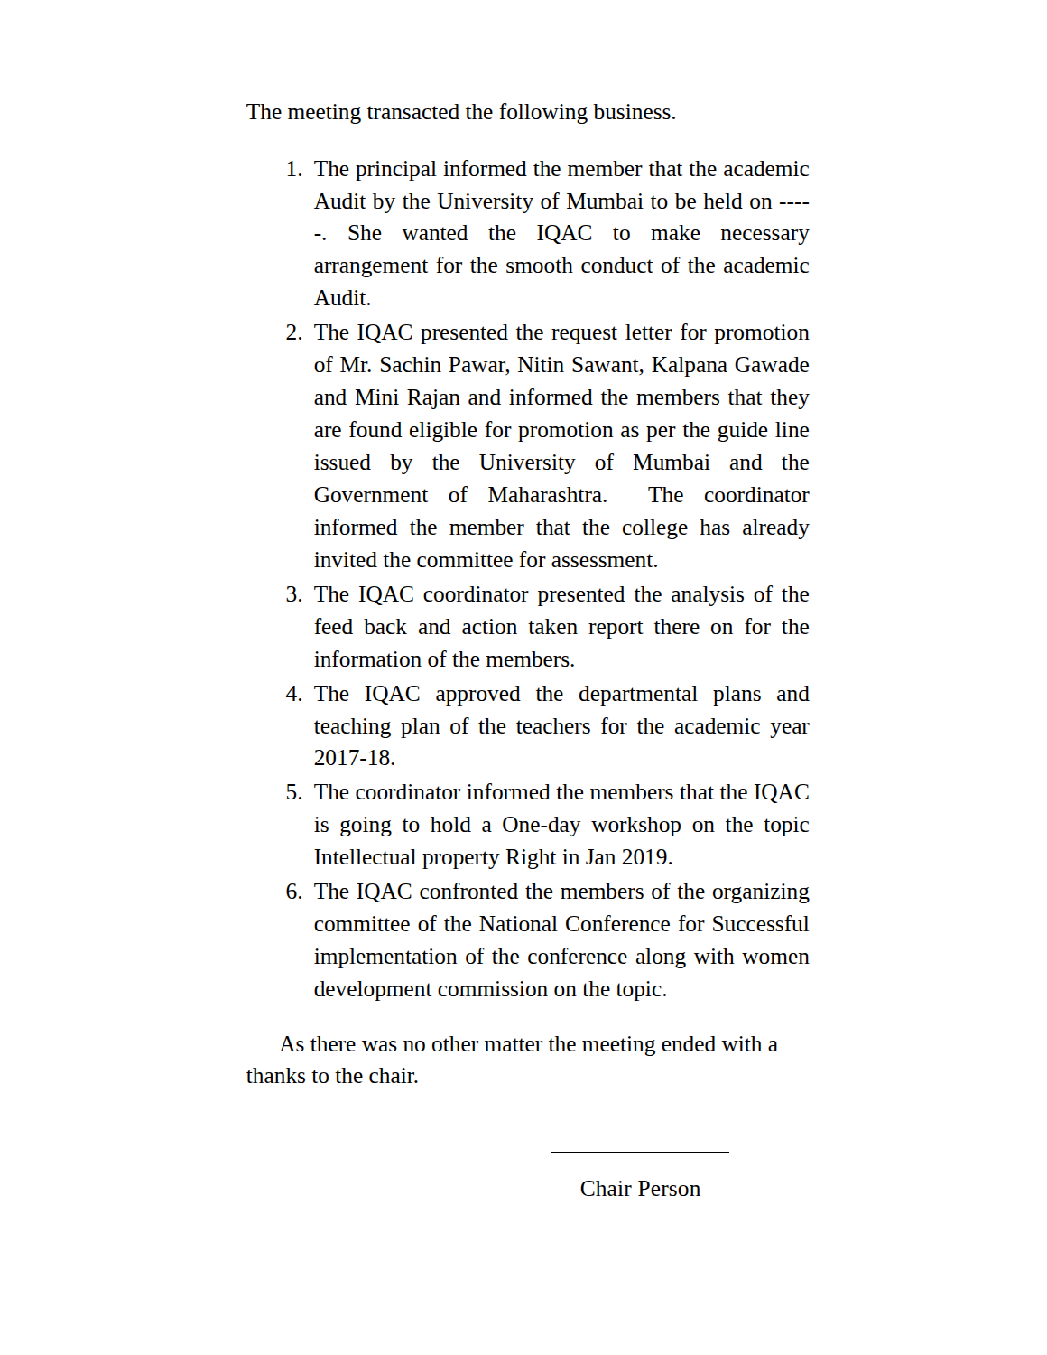The meeting transacted the following business.
The principal informed the member that the academic Audit by the University of Mumbai to be held on -----. She wanted the IQAC to make necessary arrangement for the smooth conduct of the academic Audit.
The IQAC presented the request letter for promotion of Mr. Sachin Pawar, Nitin Sawant, Kalpana Gawade and Mini Rajan and informed the members that they are found eligible for promotion as per the guide line issued by the University of Mumbai and the Government of Maharashtra. The coordinator informed the member that the college has already invited the committee for assessment.
The IQAC coordinator presented the analysis of the feed back and action taken report there on for the information of the members.
The IQAC approved the departmental plans and teaching plan of the teachers for the academic year 2017-18.
The coordinator informed the members that the IQAC is going to hold a One-day workshop on the topic Intellectual property Right in Jan 2019.
The IQAC confronted the members of the organizing committee of the National Conference for Successful implementation of the conference along with women development commission on the topic.
As there was no other matter the meeting ended with a thanks to the chair.
Chair Person